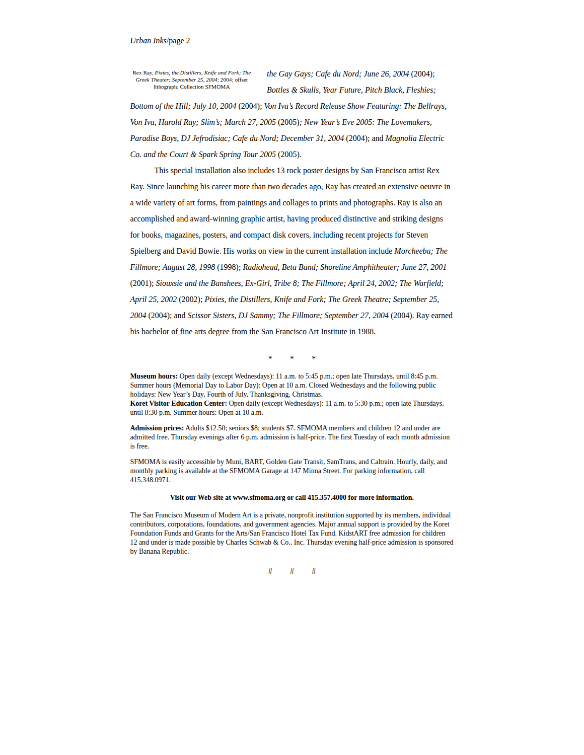Urban Inks/page 2
Rex Ray, Pixies, the Distillers, Knife and Fork; The Greek Theater; September 25, 2004; 2004; offset lithograph; Collection SFMOMA
the Gay Gays; Cafe du Nord; June 26, 2004 (2004); Bottles & Skulls, Year Future, Pitch Black, Fleshies; Bottom of the Hill; July 10, 2004 (2004); Von Iva’s Record Release Show Featuring: The Bellrays, Von Iva, Harold Ray; Slim’s; March 27, 2005 (2005); New Year’s Eve 2005: The Lovemakers, Paradise Boys, DJ Jefrodisiac; Cafe du Nord; December 31, 2004 (2004); and Magnolia Electric Co. and the Court & Spark Spring Tour 2005 (2005).
This special installation also includes 13 rock poster designs by San Francisco artist Rex Ray. Since launching his career more than two decades ago, Ray has created an extensive oeuvre in a wide variety of art forms, from paintings and collages to prints and photographs. Ray is also an accomplished and award-winning graphic artist, having produced distinctive and striking designs for books, magazines, posters, and compact disk covers, including recent projects for Steven Spielberg and David Bowie. His works on view in the current installation include Morcheeba; The Fillmore; August 28, 1998 (1998); Radiohead, Beta Band; Shoreline Amphitheater; June 27, 2001 (2001); Siouxsie and the Banshees, Ex-Girl, Tribe 8; The Fillmore; April 24, 2002; The Warfield; April 25, 2002 (2002); Pixies, the Distillers, Knife and Fork; The Greek Theatre; September 25, 2004 (2004); and Scissor Sisters, DJ Sammy; The Fillmore; September 27, 2004 (2004). Ray earned his bachelor of fine arts degree from the San Francisco Art Institute in 1988.
***
Museum hours: Open daily (except Wednesdays): 11 a.m. to 5:45 p.m.; open late Thursdays, until 8:45 p.m. Summer hours (Memorial Day to Labor Day): Open at 10 a.m. Closed Wednesdays and the following public holidays: New Year’s Day, Fourth of July, Thanksgiving, Christmas.
Koret Visitor Education Center: Open daily (except Wednesdays): 11 a.m. to 5:30 p.m.; open late Thursdays, until 8:30 p.m. Summer hours: Open at 10 a.m.
Admission prices: Adults $12.50; seniors $8; students $7. SFMOMA members and children 12 and under are admitted free. Thursday evenings after 6 p.m. admission is half-price. The first Tuesday of each month admission is free.
SFMOMA is easily accessible by Muni, BART, Golden Gate Transit, SamTrans, and Caltrain. Hourly, daily, and monthly parking is available at the SFMOMA Garage at 147 Minna Street. For parking information, call 415.348.0971.
Visit our Web site at www.sfmoma.org or call 415.357.4000 for more information.
The San Francisco Museum of Modern Art is a private, nonprofit institution supported by its members, individual contributors, corporations, foundations, and government agencies. Major annual support is provided by the Koret Foundation Funds and Grants for the Arts/San Francisco Hotel Tax Fund. KidstART free admission for children 12 and under is made possible by Charles Schwab & Co., Inc. Thursday evening half-price admission is sponsored by Banana Republic.
###